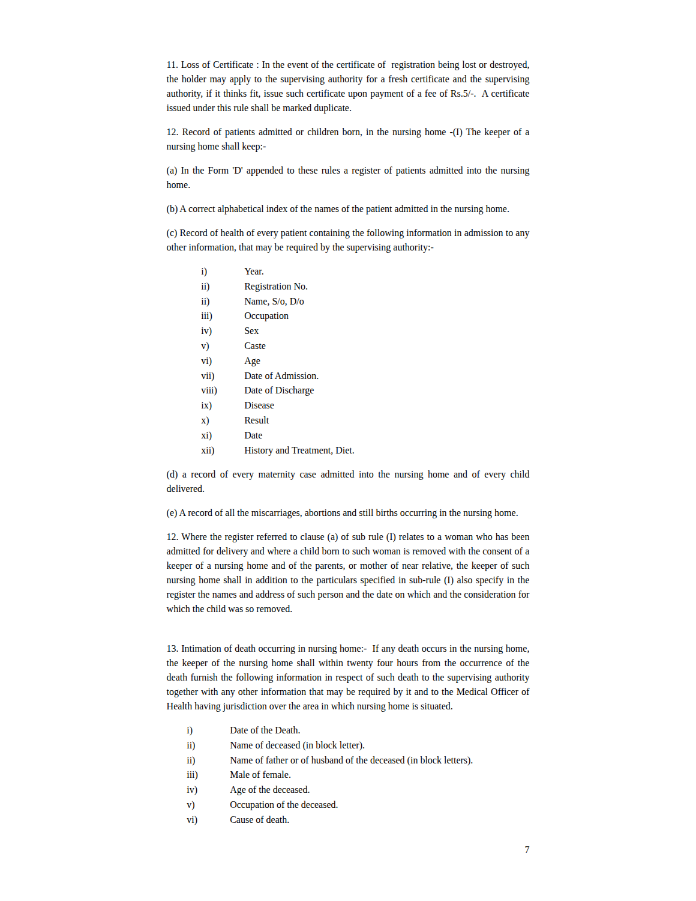11. Loss of Certificate : In the event of the certificate of registration being lost or destroyed, the holder may apply to the supervising authority for a fresh certificate and the supervising authority, if it thinks fit, issue such certificate upon payment of a fee of Rs.5/-. A certificate issued under this rule shall be marked duplicate.
12. Record of patients admitted or children born, in the nursing home -(I) The keeper of a nursing home shall keep:-
(a) In the Form 'D' appended to these rules a register of patients admitted into the nursing home.
(b) A correct alphabetical index of the names of the patient admitted in the nursing home.
(c) Record of health of every patient containing the following information in admission to any other information, that may be required by the supervising authority:-
| i) | Year. |
| ii) | Registration No. |
| ii) | Name, S/o, D/o |
| iii) | Occupation |
| iv) | Sex |
| v) | Caste |
| vi) | Age |
| vii) | Date of Admission. |
| viii) | Date of Discharge |
| ix) | Disease |
| x) | Result |
| xi) | Date |
| xii) | History and Treatment, Diet. |
(d) a record of every maternity case admitted into the nursing home and of every child delivered.
(e) A record of all the miscarriages, abortions and still births occurring in the nursing home.
12. Where the register referred to clause (a) of sub rule (I) relates to a woman who has been admitted for delivery and where a child born to such woman is removed with the consent of a keeper of a nursing home and of the parents, or mother of near relative, the keeper of such nursing home shall in addition to the particulars specified in sub-rule (I) also specify in the register the names and address of such person and the date on which and the consideration for which the child was so removed.
13. Intimation of death occurring in nursing home:- If any death occurs in the nursing home, the keeper of the nursing home shall within twenty four hours from the occurrence of the death furnish the following information in respect of such death to the supervising authority together with any other information that may be required by it and to the Medical Officer of Health having jurisdiction over the area in which nursing home is situated.
| i) | Date of the Death. |
| ii) | Name of deceased (in block letter). |
| ii) | Name of father or of husband of the deceased (in block letters). |
| iii) | Male of female. |
| iv) | Age of the deceased. |
| v) | Occupation of the deceased. |
| vi) | Cause of death. |
7